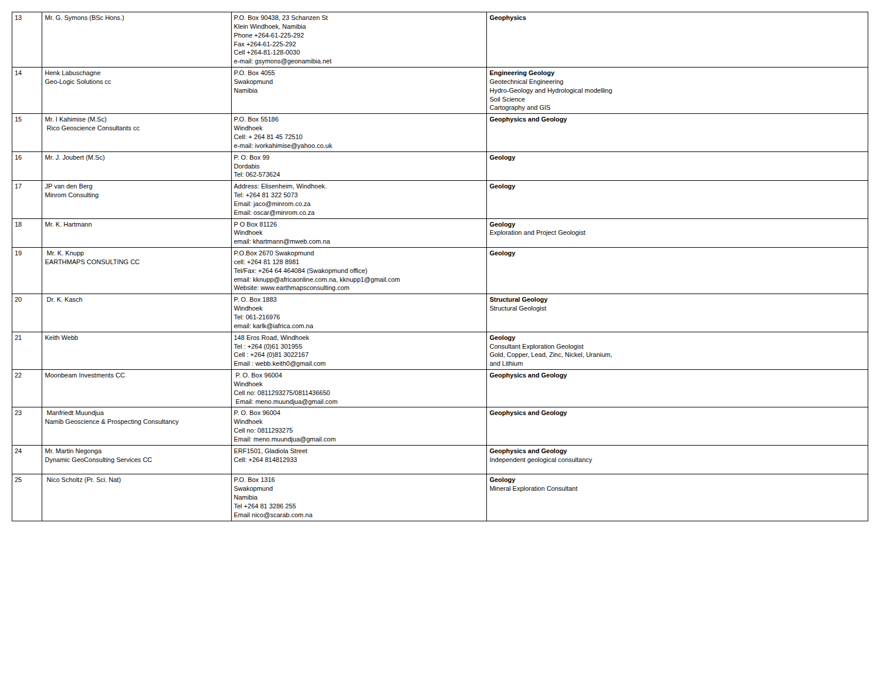| 13 | Mr. G. Symons (BSc Hons.) | P.O. Box 90438, 23 Schanzen St Klein Windhoek, Namibia Phone +264-61-225-292 Fax +264-61-225-292 Cell +264-81-128-0030 e-mail: gsymons@geonamibia.net | Geophysics |
| 14 | Henk Labuschagne Geo-Logic Solutions cc | P.O. Box 4055 Swakopmund Namibia | Engineering Geology Geotechnical Engineering Hydro-Geology and Hydrological modelling Soil Science Cartography and GIS |
| 15 | Mr. I Kahimise (M.Sc) Rico Geoscience Consultants cc | P.O. Box 55186 Windhoek Cell: + 264 81 45 72510 e-mail: ivorkahimise@yahoo.co.uk | Geophysics and Geology |
| 16 | Mr. J. Joubert (M.Sc) | P. O. Box 99 Dordabis Tel: 062-573624 | Geology |
| 17 | JP van den Berg Minrom Consulting | Address: Elisenheim, Windhoek. Tel: +264 81 322 5073 Email: jaco@minrom.co.za Email: oscar@minrom.co.za | Geology |
| 18 | Mr. K. Hartmann | P O Box 81126 Windhoek email: khartmann@mweb.com.na | Geology Exploration and Project Geologist |
| 19 | Mr. K. Knupp EARTHMAPS CONSULTING CC | P.O.Box 2670 Swakopmund cell: +264 81 128 8981 Tel/Fax: +264 64 464084 (Swakopmund office) email: kknupp@africaonline.com.na, kknupp1@gmail.com Website: www.earthmapsconsulting.com | Geology |
| 20 | Dr. K. Kasch | P. O. Box 1883 Windhoek Tel: 061-216976 email: karlk@iafrica.com.na | Structural Geology Structural Geologist |
| 21 | Keith Webb | 148 Eros Road, Windhoek Tel : +264 (0)61 301955 Cell : +264 (0)81 3022167 Email : webb.keith0@gmail.com | Geology Consultant Exploration Geologist Gold, Copper, Lead, Zinc, Nickel, Uranium, and Lithium |
| 22 | Moonbeam Investments CC | P. O. Box 96004 Windhoek Cell no: 0811293275/0811436650 Email: meno.muundjua@gmail.com | Geophysics and Geology |
| 23 | Manfriedt Muundjua Namib Geoscience & Prospecting Consultancy | P. O. Box 96004 Windhoek Cell no: 0811293275 Email: meno.muundjua@gmail.com | Geophysics and Geology |
| 24 | Mr. Martin Negonga Dynamic GeoConsulting Services CC | ERF1501, Gladiola Street Cell: +264 814812933 | Geophysics and Geology Independent geological consultancy |
| 25 | Nico Scholtz (Pr. Sci. Nat) | P.O. Box 1316 Swakopmund Namibia Tel +264 81 3286 255 Email nico@scarab.com.na | Geology Mineral Exploration Consultant |